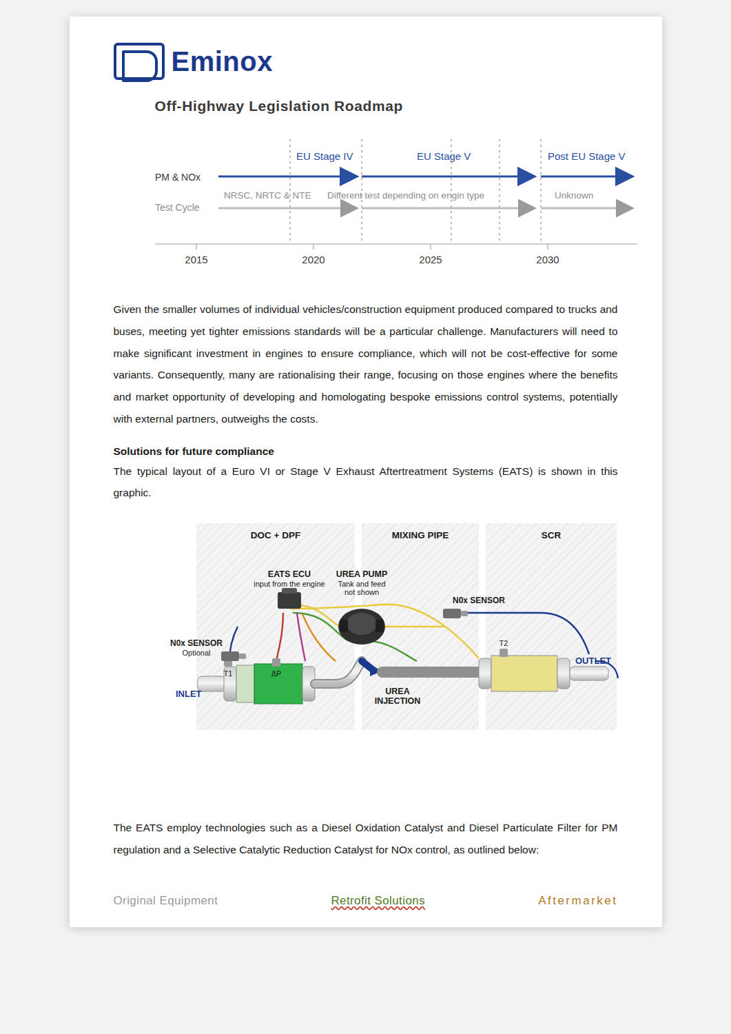Eminox
Off-Highway Legislation Roadmap
EU Stage IV EU Stage V Post EU Stage V PM & NOx NRSC, NRTC & NTE Different test depending on engin type Unknown Test Cycle 2015 2020 2025 2030
Given the smaller volumes of individual vehicles/construction equipment produced compared to trucks and buses, meeting yet tighter emissions standards will be a particular challenge. Manufacturers will need to make significant investment in engines to ensure compliance, which will not be cost-effective for some variants. Consequently, many are rationalising their range, focusing on those engines where the benefits and market opportunity of developing and homologating bespoke emissions control systems, potentially with external partners, outweighs the costs.
Solutions for future compliance
The typical layout of a Euro VI or Stage V Exhaust Aftertreatment Systems (EATS) is shown in this graphic.
DOC + DPF MIXING PIPE SCR T1 ΔP EATS ECU input from the engine UREA PUMP Tank and feed not shown UREA INJECTION T2 N0x SENSOR Optional N0x SENSOR INLET OUTLET
The EATS employ technologies such as a Diesel Oxidation Catalyst and Diesel Particulate Filter for PM regulation and a Selective Catalytic Reduction Catalyst for NOx control, as outlined below:
Original Equipment Retrofit Solutions Aftermarket